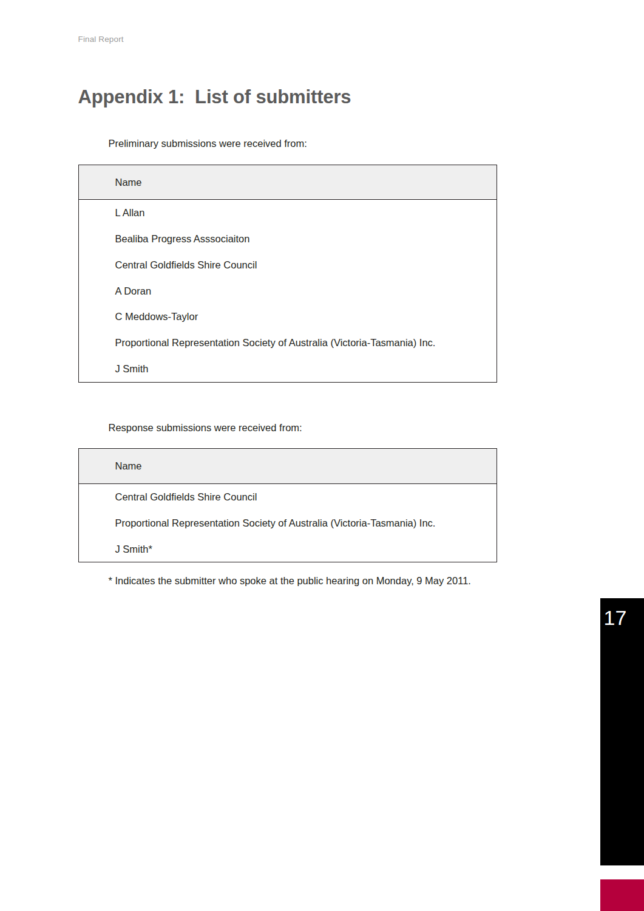Final Report
Appendix 1: List of submitters
Preliminary submissions were received from:
| Name |
| --- |
| L Allan |
| Bealiba Progress Asssociaiton |
| Central Goldfields Shire Council |
| A Doran |
| C Meddows-Taylor |
| Proportional Representation Society of Australia (Victoria-Tasmania) Inc. |
| J Smith |
Response submissions were received from:
| Name |
| --- |
| Central Goldfields Shire Council |
| Proportional Representation Society of Australia (Victoria-Tasmania) Inc. |
| J Smith* |
* Indicates the submitter who spoke at the public hearing on Monday, 9 May 2011.
17